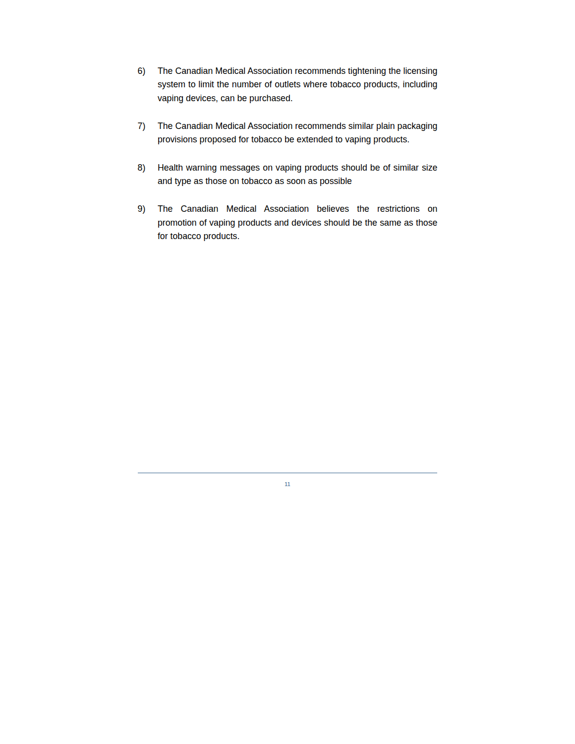6) The Canadian Medical Association recommends tightening the licensing system to limit the number of outlets where tobacco products, including vaping devices, can be purchased.
7) The Canadian Medical Association recommends similar plain packaging provisions proposed for tobacco be extended to vaping products.
8) Health warning messages on vaping products should be of similar size and type as those on tobacco as soon as possible
9) The Canadian Medical Association believes the restrictions on promotion of vaping products and devices should be the same as those for tobacco products.
11